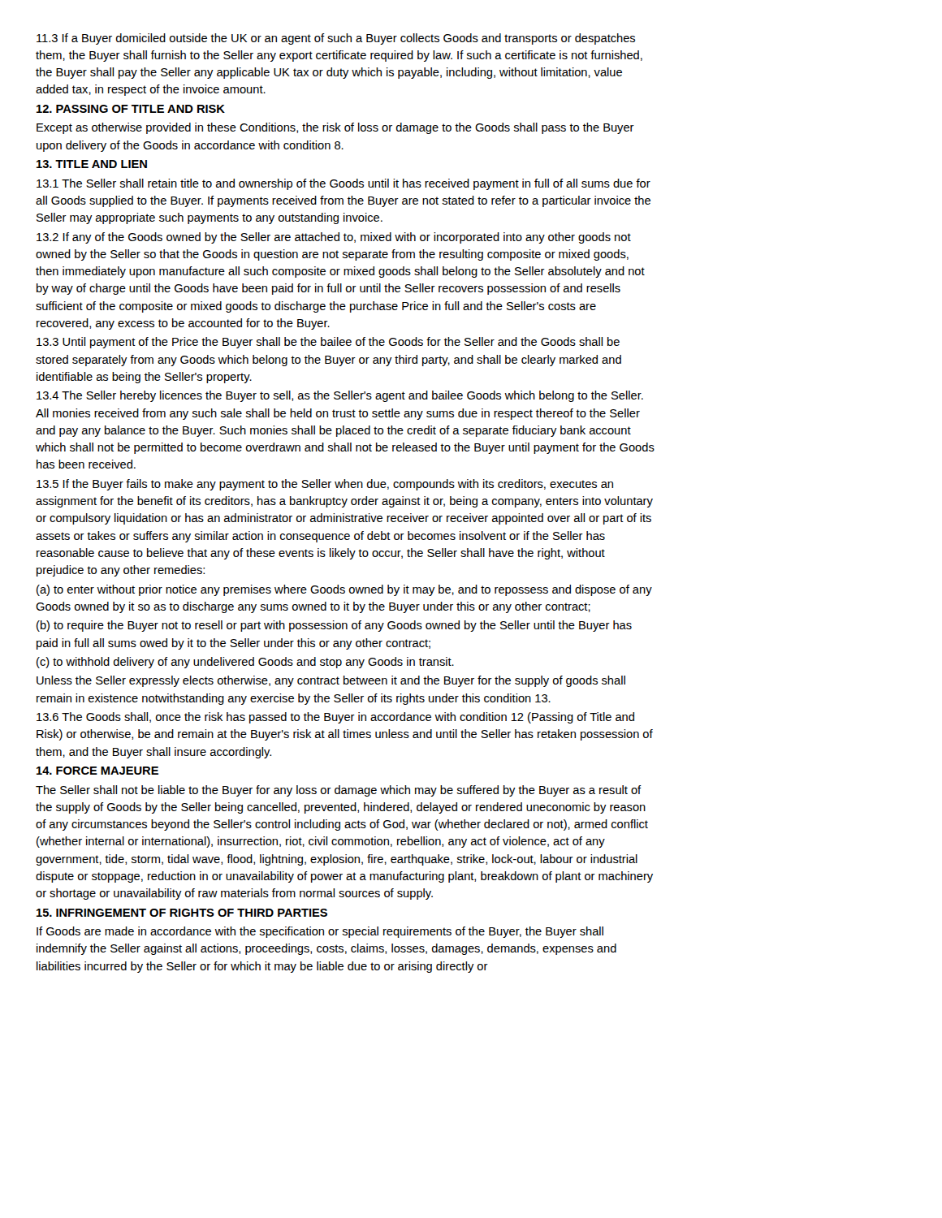11.3 If a Buyer domiciled outside the UK or an agent of such a Buyer collects Goods and transports or despatches them, the Buyer shall furnish to the Seller any export certificate required by law. If such a certificate is not furnished, the Buyer shall pay the Seller any applicable UK tax or duty which is payable, including, without limitation, value added tax, in respect of the invoice amount.
12. PASSING OF TITLE AND RISK
Except as otherwise provided in these Conditions, the risk of loss or damage to the Goods shall pass to the Buyer upon delivery of the Goods in accordance with condition 8.
13. TITLE AND LIEN
13.1 The Seller shall retain title to and ownership of the Goods until it has received payment in full of all sums due for all Goods supplied to the Buyer. If payments received from the Buyer are not stated to refer to a particular invoice the Seller may appropriate such payments to any outstanding invoice.
13.2 If any of the Goods owned by the Seller are attached to, mixed with or incorporated into any other goods not owned by the Seller so that the Goods in question are not separate from the resulting composite or mixed goods, then immediately upon manufacture all such composite or mixed goods shall belong to the Seller absolutely and not by way of charge until the Goods have been paid for in full or until the Seller recovers possession of and resells sufficient of the composite or mixed goods to discharge the purchase Price in full and the Seller's costs are recovered, any excess to be accounted for to the Buyer.
13.3 Until payment of the Price the Buyer shall be the bailee of the Goods for the Seller and the Goods shall be stored separately from any Goods which belong to the Buyer or any third party, and shall be clearly marked and identifiable as being the Seller's property.
13.4 The Seller hereby licences the Buyer to sell, as the Seller's agent and bailee Goods which belong to the Seller. All monies received from any such sale shall be held on trust to settle any sums due in respect thereof to the Seller and pay any balance to the Buyer. Such monies shall be placed to the credit of a separate fiduciary bank account which shall not be permitted to become overdrawn and shall not be released to the Buyer until payment for the Goods has been received.
13.5 If the Buyer fails to make any payment to the Seller when due, compounds with its creditors, executes an assignment for the benefit of its creditors, has a bankruptcy order against it or, being a company, enters into voluntary or compulsory liquidation or has an administrator or administrative receiver or receiver appointed over all or part of its assets or takes or suffers any similar action in consequence of debt or becomes insolvent or if the Seller has reasonable cause to believe that any of these events is likely to occur, the Seller shall have the right, without prejudice to any other remedies:
(a) to enter without prior notice any premises where Goods owned by it may be, and to repossess and dispose of any Goods owned by it so as to discharge any sums owned to it by the Buyer under this or any other contract;
(b) to require the Buyer not to resell or part with possession of any Goods owned by the Seller until the Buyer has paid in full all sums owed by it to the Seller under this or any other contract;
(c) to withhold delivery of any undelivered Goods and stop any Goods in transit.
Unless the Seller expressly elects otherwise, any contract between it and the Buyer for the supply of goods shall remain in existence notwithstanding any exercise by the Seller of its rights under this condition 13.
13.6 The Goods shall, once the risk has passed to the Buyer in accordance with condition 12 (Passing of Title and Risk) or otherwise, be and remain at the Buyer's risk at all times unless and until the Seller has retaken possession of them, and the Buyer shall insure accordingly.
14. FORCE MAJEURE
The Seller shall not be liable to the Buyer for any loss or damage which may be suffered by the Buyer as a result of the supply of Goods by the Seller being cancelled, prevented, hindered, delayed or rendered uneconomic by reason of any circumstances beyond the Seller's control including acts of God, war (whether declared or not), armed conflict (whether internal or international), insurrection, riot, civil commotion, rebellion, any act of violence, act of any government, tide, storm, tidal wave, flood, lightning, explosion, fire, earthquake, strike, lock-out, labour or industrial dispute or stoppage, reduction in or unavailability of power at a manufacturing plant, breakdown of plant or machinery or shortage or unavailability of raw materials from normal sources of supply.
15. INFRINGEMENT OF RIGHTS OF THIRD PARTIES
If Goods are made in accordance with the specification or special requirements of the Buyer, the Buyer shall indemnify the Seller against all actions, proceedings, costs, claims, losses, damages, demands, expenses and liabilities incurred by the Seller or for which it may be liable due to or arising directly or